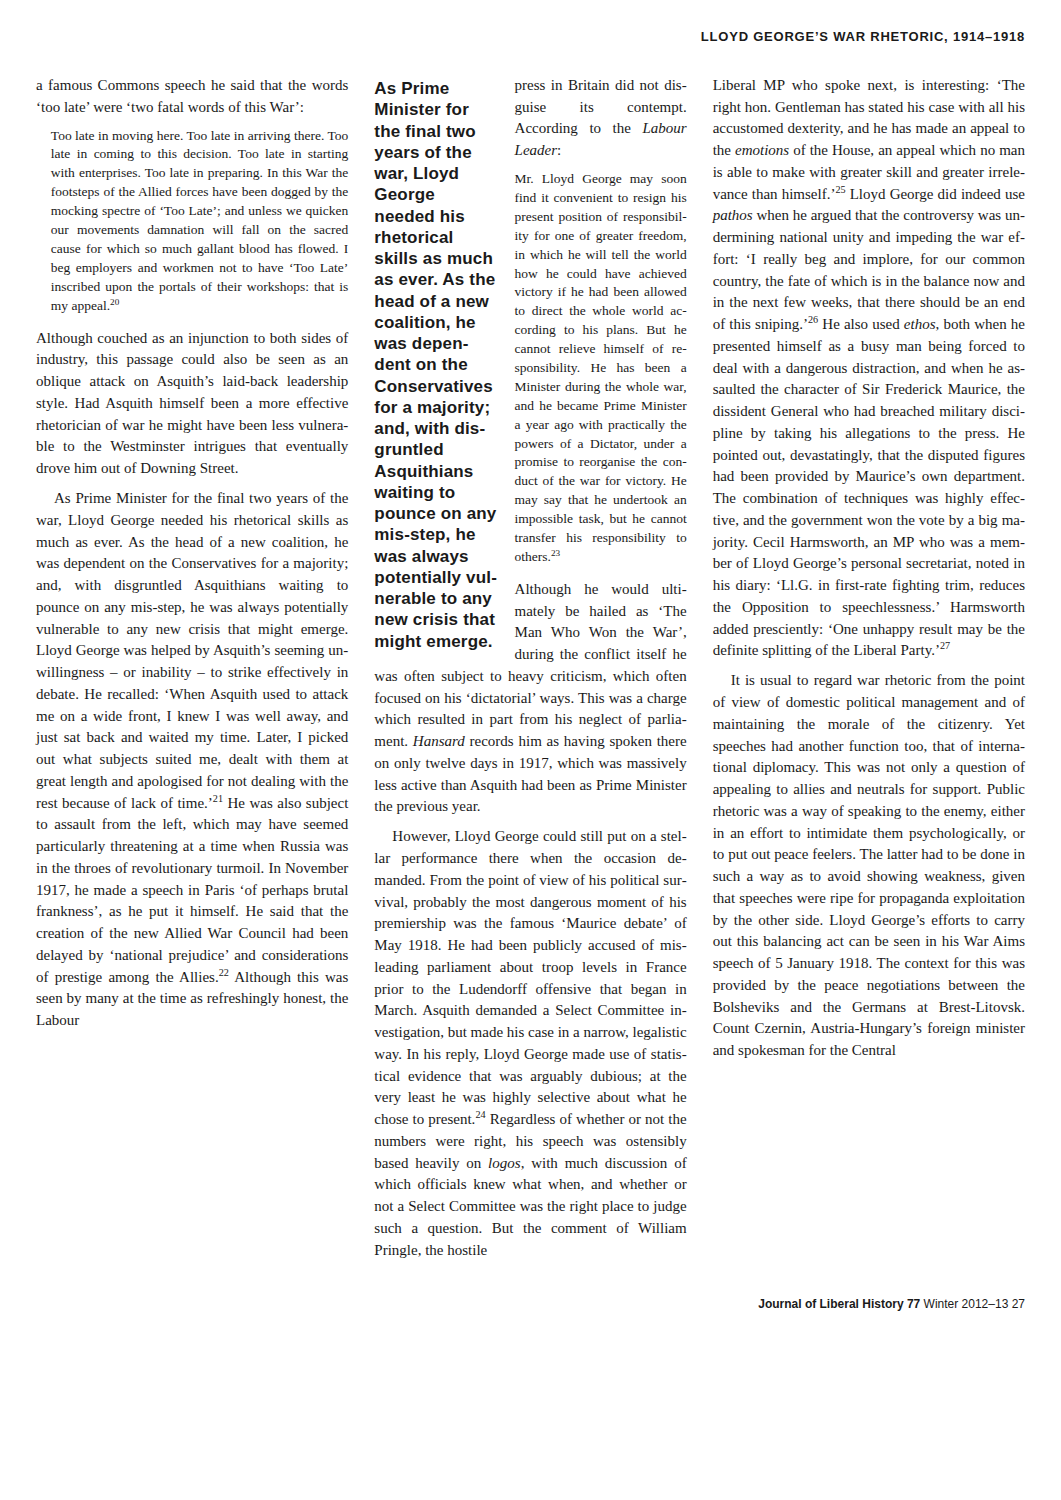Lloyd George’s War Rhetoric, 1914–1918
a famous Commons speech he said that the words ‘too late’ were ‘two fatal words of this War’:
Too late in moving here. Too late in arriving there. Too late in coming to this decision. Too late in starting with enterprises. Too late in preparing. In this War the footsteps of the Allied forces have been dogged by the mocking spectre of ‘Too Late’; and unless we quicken our movements damnation will fall on the sacred cause for which so much gallant blood has flowed. I beg employers and workmen not to have ‘Too Late’ inscribed upon the portals of their workshops: that is my appeal.20
Although couched as an injunction to both sides of industry, this passage could also be seen as an oblique attack on Asquith’s laid-back leadership style. Had Asquith himself been a more effective rhetorician of war he might have been less vulnerable to the Westminster intrigues that eventually drove him out of Downing Street.
As Prime Minister for the final two years of the war, Lloyd George needed his rhetorical skills as much as ever. As the head of a new coalition, he was dependent on the Conservatives for a majority; and, with disgruntled Asquithians waiting to pounce on any mis-step, he was always potentially vulnerable to any new crisis that might emerge. Lloyd George was helped by Asquith’s seeming unwillingness – or inability – to strike effectively in debate. He recalled: ‘When Asquith used to attack me on a wide front, I knew I was well away, and just sat back and waited my time. Later, I picked out what subjects suited me, dealt with them at great length and apologised for not dealing with the rest because of lack of time.’21 He was also subject to assault from the left, which may have seemed particularly threatening at a time when Russia was in the throes of revolutionary turmoil. In November 1917, he made a speech in Paris ‘of perhaps brutal frankness’, as he put it himself. He said that the creation of the new Allied War Council had been delayed by ‘national prejudice’ and considerations of prestige among the Allies.22 Although this was seen by many at the time as refreshingly honest, the Labour
As Prime Minister for the final two years of the war, Lloyd George needed his rhetorical skills as much as ever. As the head of a new coalition, he was dependent on the Conservatives for a majority; and, with disgruntled Asquithians waiting to pounce on any mis-step, he was always potentially vulnerable to any new crisis that might emerge.
press in Britain did not disguise its contempt. According to the Labour Leader:
Mr. Lloyd George may soon find it convenient to resign his present position of responsibility for one of greater freedom, in which he will tell the world how he could have achieved victory if he had been allowed to direct the whole world according to his plans. But he cannot relieve himself of responsibility. He has been a Minister during the whole war, and he became Prime Minister a year ago with practically the powers of a Dictator, under a promise to reorganise the conduct of the war for victory. He may say that he undertook an impossible task, but he cannot transfer his responsibility to others.23
Although he would ultimately be hailed as ‘The Man Who Won the War’, during the conflict itself he was often subject to heavy criticism, which often focused on his ‘dictatorial’ ways. This was a charge which resulted in part from his neglect of parliament. Hansard records him as having spoken there on only twelve days in 1917, which was massively less active than Asquith had been as Prime Minister the previous year.
However, Lloyd George could still put on a stellar performance there when the occasion demanded. From the point of view of his political survival, probably the most dangerous moment of his premiership was the famous ‘Maurice debate’ of May 1918. He had been publicly accused of misleading parliament about troop levels in France prior to the Ludendorff offensive that began in March. Asquith demanded a Select Committee investigation, but made his case in a narrow, legalistic way. In his reply, Lloyd George made use of statistical evidence that was arguably dubious; at the very least he was highly selective about what he chose to present.24 Regardless of whether or not the numbers were right, his speech was ostensibly based heavily on logos, with much discussion of which officials knew what when, and whether or not a Select Committee was the right place to judge such a question. But the comment of William Pringle, the hostile
Liberal MP who spoke next, is interesting: ‘The right hon. Gentleman has stated his case with all his accustomed dexterity, and he has made an appeal to the emotions of the House, an appeal which no man is able to make with greater skill and greater irrelevance than himself.’25 Lloyd George did indeed use pathos when he argued that the controversy was undermining national unity and impeding the war effort: ‘I really beg and implore, for our common country, the fate of which is in the balance now and in the next few weeks, that there should be an end of this sniping.’26 He also used ethos, both when he presented himself as a busy man being forced to deal with a dangerous distraction, and when he assaulted the character of Sir Frederick Maurice, the dissident General who had breached military discipline by taking his allegations to the press. He pointed out, devastatingly, that the disputed figures had been provided by Maurice’s own department. The combination of techniques was highly effective, and the government won the vote by a big majority. Cecil Harmsworth, an MP who was a member of Lloyd George’s personal secretariat, noted in his diary: ‘Ll.G. in first-rate fighting trim, reduces the Opposition to speechlessness.’ Harmsworth added presciently: ‘One unhappy result may be the definite splitting of the Liberal Party.’27
It is usual to regard war rhetoric from the point of view of domestic political management and of maintaining the morale of the citizenry. Yet speeches had another function too, that of international diplomacy. This was not only a question of appealing to allies and neutrals for support. Public rhetoric was a way of speaking to the enemy, either in an effort to intimidate them psychologically, or to put out peace feelers. The latter had to be done in such a way as to avoid showing weakness, given that speeches were ripe for propaganda exploitation by the other side. Lloyd George’s efforts to carry out this balancing act can be seen in his War Aims speech of 5 January 1918. The context for this was provided by the peace negotiations between the Bolsheviks and the Germans at Brest-Litovsk. Count Czernin, Austria-Hungary’s foreign minister and spokesman for the Central
Journal of Liberal History 77 Winter 2012–13 27